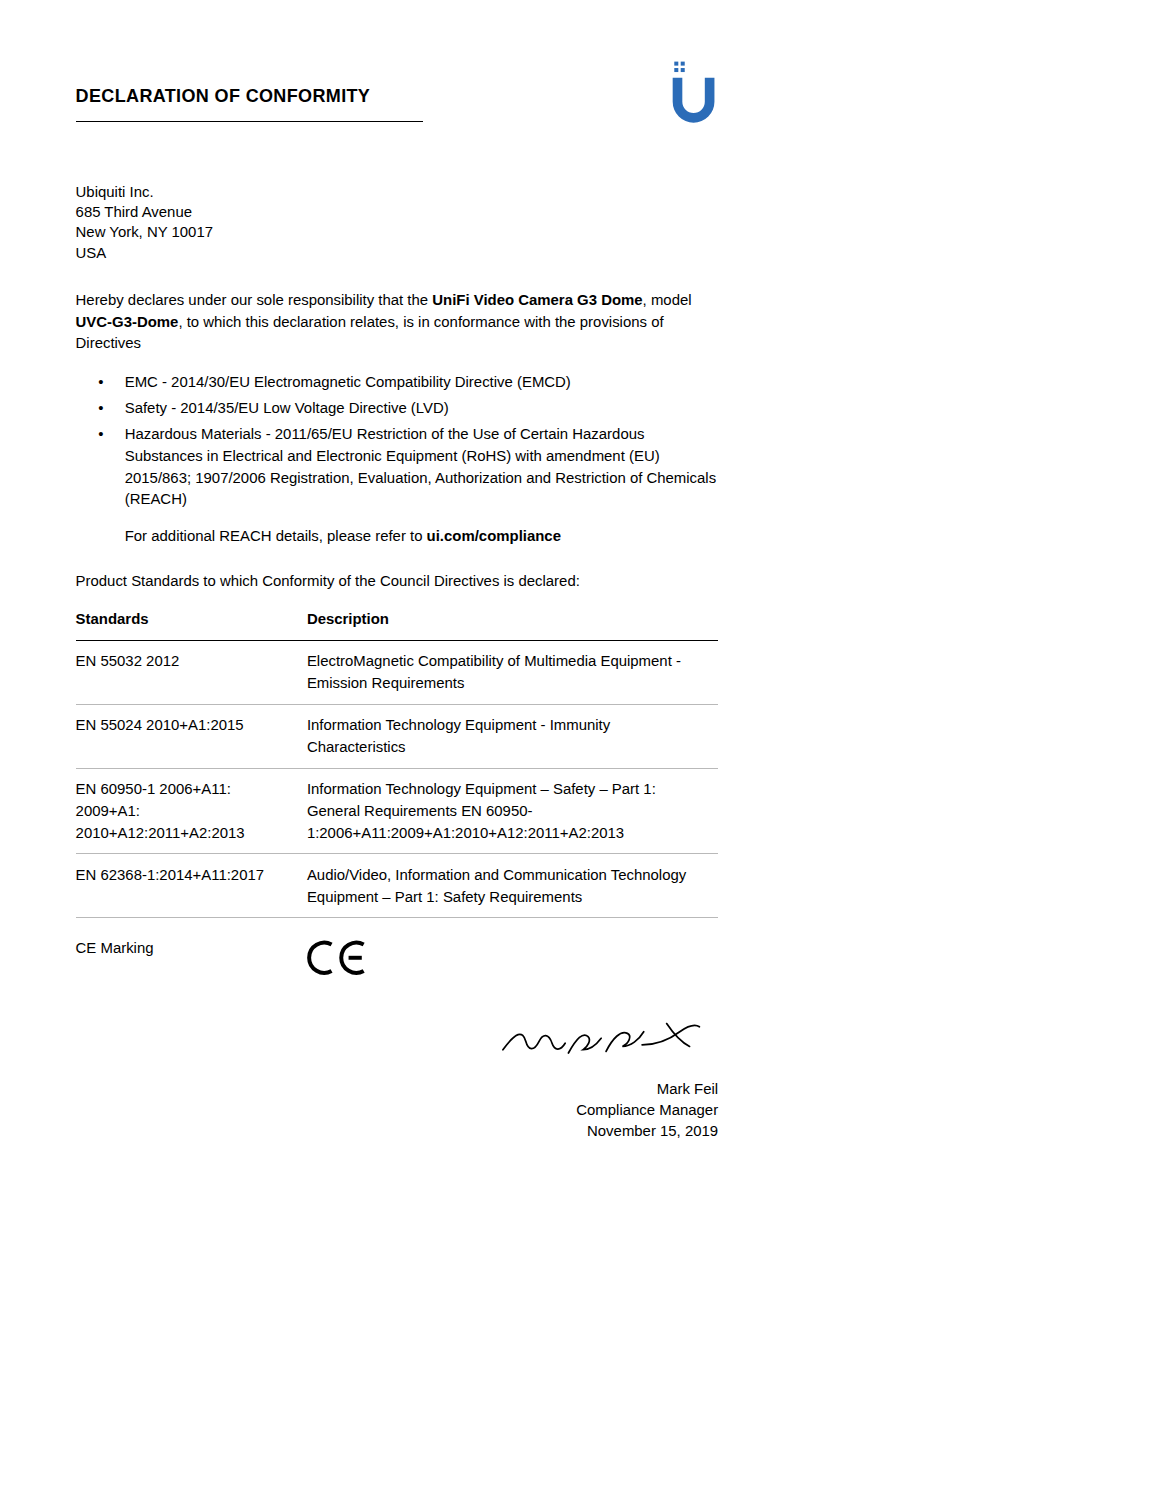DECLARATION OF CONFORMITY
Ubiquiti Inc.
685 Third Avenue
New York, NY 10017
USA
Hereby declares under our sole responsibility that the UniFi Video Camera G3 Dome, model UVC‑G3‑Dome, to which this declaration relates, is in conformance with the provisions of Directives
EMC - 2014/30/EU Electromagnetic Compatibility Directive (EMCD)
Safety - 2014/35/EU Low Voltage Directive (LVD)
Hazardous Materials - 2011/65/EU Restriction of the Use of Certain Hazardous Substances in Electrical and Electronic Equipment (RoHS) with amendment (EU) 2015/863; 1907/2006 Registration, Evaluation, Authorization and Restriction of Chemicals (REACH)
For additional REACH details, please refer to ui.com/compliance
Product Standards to which Conformity of the Council Directives is declared:
| Standards | Description |
| --- | --- |
| EN 55032 2012 | ElectroMagnetic Compatibility of Multimedia Equipment - Emission Requirements |
| EN 55024 2010+A1:2015 | Information Technology Equipment - Immunity Characteristics |
| EN 60950-1 2006+A11: 2009+A1: 2010+A12:2011+A2:2013 | Information Technology Equipment – Safety – Part 1: General Requirements EN 60950-1:2006+A11:2009+A1:2010+A12:2011+A2:2013 |
| EN 62368-1:2014+A11:2017 | Audio/Video, Information and Communication Technology Equipment – Part 1: Safety Requirements |
| CE Marking | |
Mark Feil
Compliance Manager
November 15, 2019